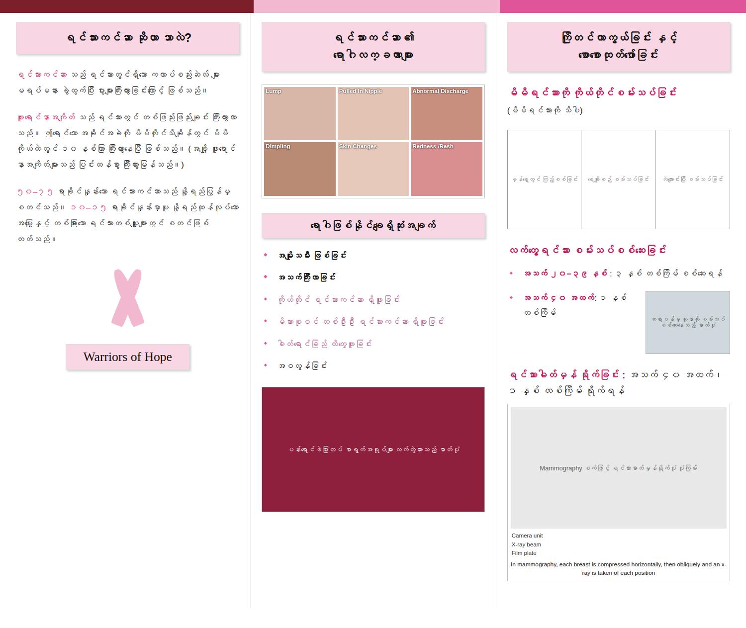ရင်သားကင်ဆာ ဆိုတာ ဘာလဲ?
ရင်သားကင်ဆာ သည် ရင်သားတွင်ရှိသော ကလာပ်စည်းဆဲလ် များ မရပ်မနား ခွဲထွက်ပြီး ပွားများကြီးထွားခြင်းကြောင့် ဖြစ်သည်။
ဖူးရောင်နာအကျိတ် သည် ရင်သားတွင် တစ်ဖြည်းဖြည်းချင်း ကြီးထွားလာသည်။ ဤရောင်သော အခိုင်အခဲကို မိမိကိုင်သိချိန်တွင် မိမိကိုယ်ထဲတွင် ၁၀ နှစ်ကြာ ကြီးထွားနေပြီ ဖြစ်သည်။ (အချို့ ဖူးရောင်နာအကျိတ်များသည် ပြင်းထန်စွာ ကြီးထွားမြန်သည်။)
၅၀–၇၅ ရာခိုင်နှုန်းသော ရင်သားကင်ဆာသည် နို့ရည်ပြွန်မှ စတင်သည်။ ၁၀–၁၅ ရာခိုင်နှုန်းမှာမူ နို့ရည်ထုန်လုပ်သော အမြှေးနှင့် တစ်ခြားသော ရင်သားတစ်သျှူးများတွင် စတင်ဖြစ်တတ်သည်။
Warriors of Hope
ရင်သားကင်ဆာ ၏
ရောဂါလက္ခဏာများ
Lump
Pulled In Nipple
Abnormal Discharge
Dimpling
Skin Changes
Redness /Rash
ရောဂါဖြစ်နိုင်ချေရှိဆုံးအချက်
အမျိုးသမီး ဖြစ်ခြင်း
အသက်ကြီးလာခြင်း
ကိုယ်တိုင် ရင်သားကင်ဆာ ရှိဖူးခြင်း
မိသားစုဝင် တစ်ဦးဦး ရင်သားကင်ဆာ ရှိဖူးခြင်း
ဓါတ်ရောင်ခြည် ထိတွေ့ဖူးခြင်း
အဝလွန်ခြင်း
ပန်းရောင်ဖဲပြားတပ် စာရွက်အရုပ်များ လက်တွဲထားသည့် ဓာတ်ပုံ
ကြိုတင်ကာကွယ်ခြင်း နှင့်
စောစောထုတ်ဖော်ခြင်း
မိမိရင်သားကို ကိုယ်တိုင်စမ်းသပ်ခြင်း
(မိမိရင်သားကို သိပါ)
မှန်ရှေ့တွင် ကြည့်စစ်ခြင်း
ရေချိုးစဉ် စမ်းသပ်ခြင်း
လဲလျောင်းပြီး စမ်းသပ်ခြင်း
လက်တွေ့ရင်သား စမ်းသပ်စစ်ဆေးခြင်း
အသက် ၂၀–၃၉ နှစ် : ၃ နှစ် တစ်ကြိမ် စစ်ဆေးရန်
အသက် ၄၀ အထက်: ၁ နှစ် တစ်ကြိမ်
ဆရာဝန်မှ လူနာကို စမ်းသပ်စစ်ဆေးနေသည့် ဓာတ်ပုံ
ရင်သားဓါတ်မှန် ရိုက်ခြင်း : အသက် ၄၀ အထက်၊ ၁ နှစ် တစ်ကြိမ် ရိုက်ရန်
Mammography စက်ဖြင့် ရင်သားဓာတ်မှန်ရိုက်ပုံ ပုံကြမ်း
Camera unit
X-ray beam
Film plate
In mammography, each breast is compressed horizontally, then obliquely and an x-ray is taken of each position